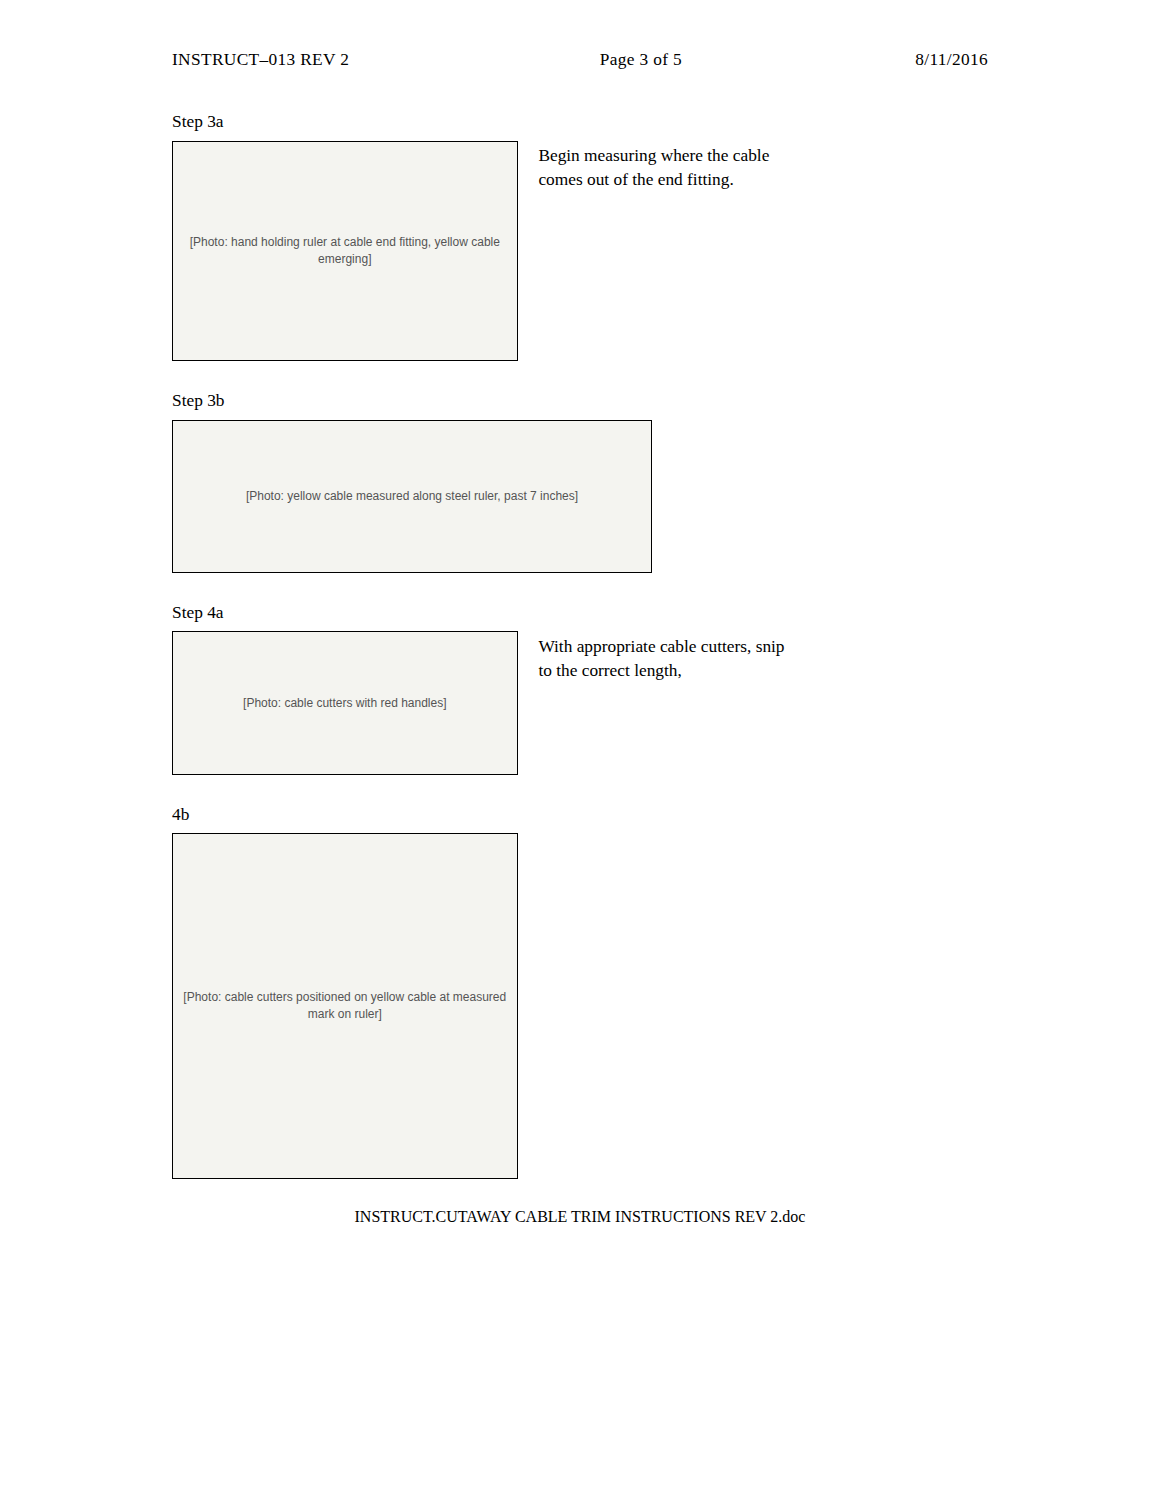INSTRUCT–013 REV 2 Page 3 of 5 8/11/2016
Step 3a
[Photo: hand holding ruler at cable end fitting, yellow cable emerging]
Begin measuring where the cable comes out of the end fitting.
Step 3b
[Photo: yellow cable measured along steel ruler, past 7 inches]
Step 4a
[Photo: cable cutters with red handles]
With appropriate cable cutters, snip to the correct length,
4b
[Photo: cable cutters positioned on yellow cable at measured mark on ruler]
INSTRUCT.CUTAWAY CABLE TRIM INSTRUCTIONS REV 2.doc